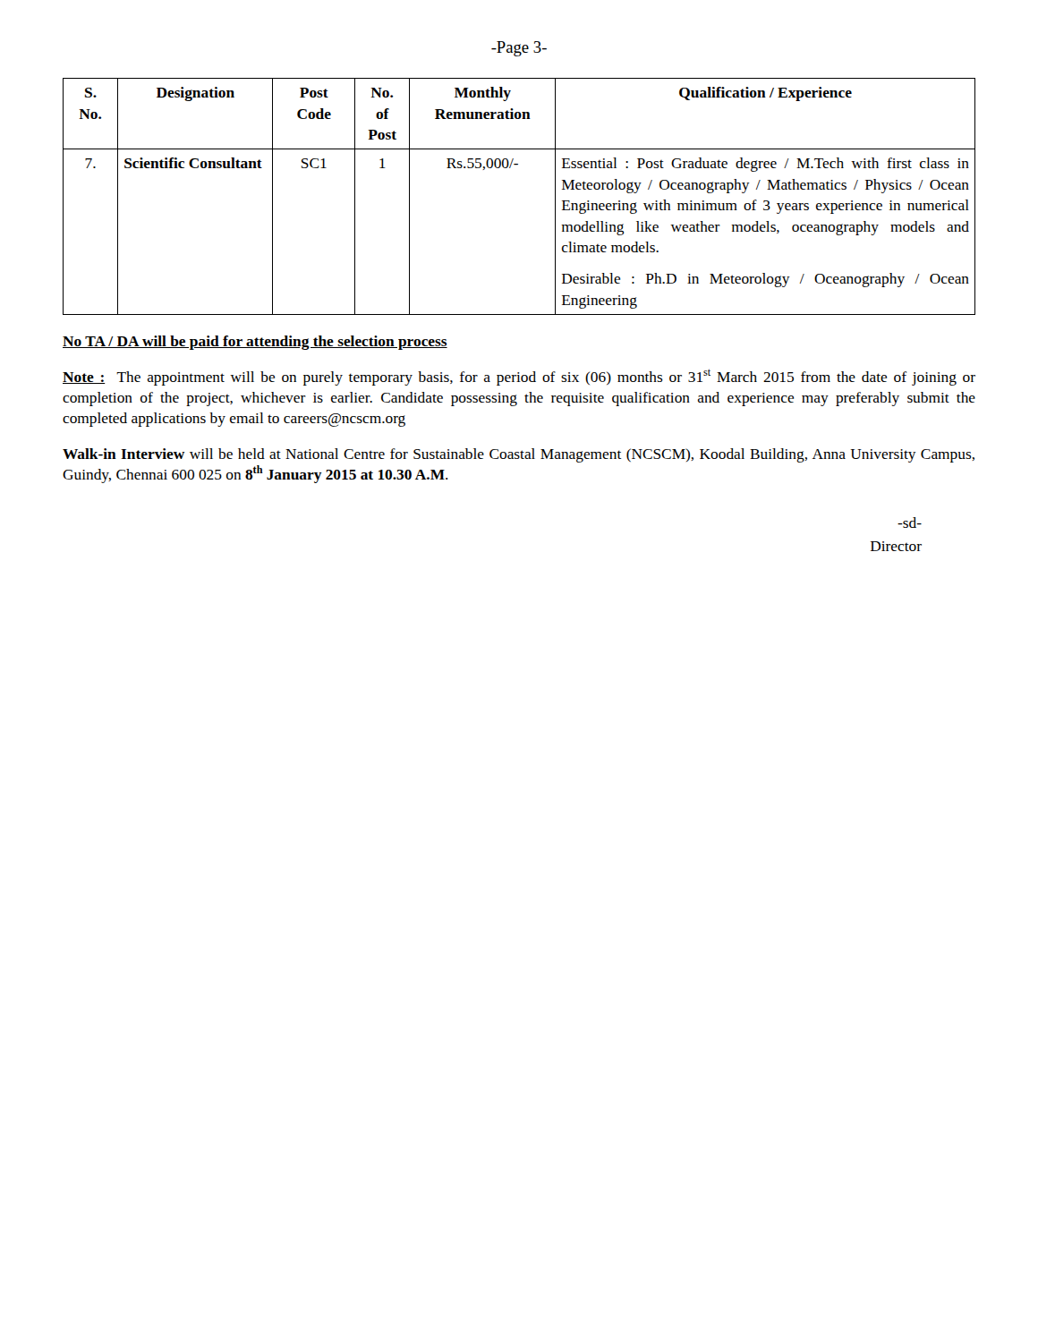-Page 3-
| S. No. | Designation | Post Code | No. of Post | Monthly Remuneration | Qualification / Experience |
| --- | --- | --- | --- | --- | --- |
| 7. | Scientific Consultant | SC1 | 1 | Rs.55,000/- | Essential : Post Graduate degree / M.Tech with first class in Meteorology / Oceanography / Mathematics / Physics / Ocean Engineering with minimum of 3 years experience in numerical modelling like weather models, oceanography models and climate models. Desirable : Ph.D in Meteorology / Oceanography / Ocean Engineering |
No TA / DA will be paid for attending the selection process
Note : The appointment will be on purely temporary basis, for a period of six (06) months or 31st March 2015 from the date of joining or completion of the project, whichever is earlier. Candidate possessing the requisite qualification and experience may preferably submit the completed applications by email to careers@ncscm.org
Walk-in Interview will be held at National Centre for Sustainable Coastal Management (NCSCM), Koodal Building, Anna University Campus, Guindy, Chennai 600 025 on 8th January 2015 at 10.30 A.M.
-sd-
Director